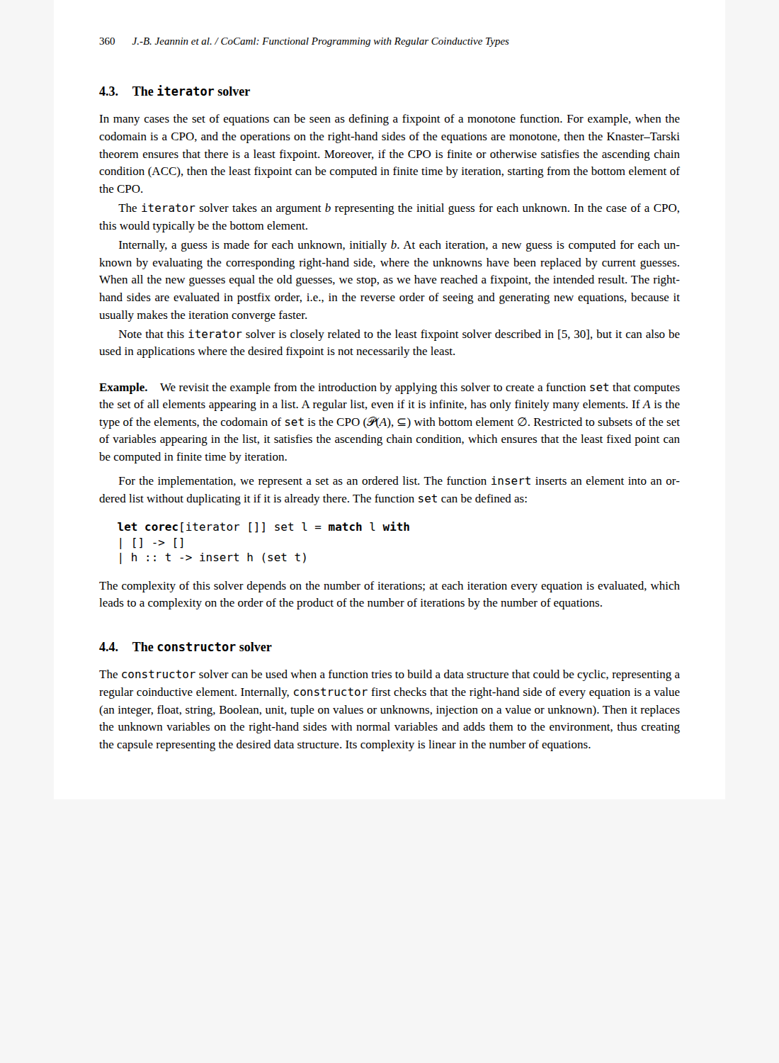360 J.-B. Jeannin et al. / CoCaml: Functional Programming with Regular Coinductive Types
4.3. The iterator solver
In many cases the set of equations can be seen as defining a fixpoint of a monotone function. For example, when the codomain is a CPO, and the operations on the right-hand sides of the equations are monotone, then the Knaster–Tarski theorem ensures that there is a least fixpoint. Moreover, if the CPO is finite or otherwise satisfies the ascending chain condition (ACC), then the least fixpoint can be computed in finite time by iteration, starting from the bottom element of the CPO.
The iterator solver takes an argument b representing the initial guess for each unknown. In the case of a CPO, this would typically be the bottom element.
Internally, a guess is made for each unknown, initially b. At each iteration, a new guess is computed for each unknown by evaluating the corresponding right-hand side, where the unknowns have been replaced by current guesses. When all the new guesses equal the old guesses, we stop, as we have reached a fixpoint, the intended result. The right-hand sides are evaluated in postfix order, i.e., in the reverse order of seeing and generating new equations, because it usually makes the iteration converge faster.
Note that this iterator solver is closely related to the least fixpoint solver described in [5, 30], but it can also be used in applications where the desired fixpoint is not necessarily the least.
Example. We revisit the example from the introduction by applying this solver to create a function set that computes the set of all elements appearing in a list. A regular list, even if it is infinite, has only finitely many elements. If A is the type of the elements, the codomain of set is the CPO (𝒫(A), ⊆) with bottom element ∅. Restricted to subsets of the set of variables appearing in the list, it satisfies the ascending chain condition, which ensures that the least fixed point can be computed in finite time by iteration.
For the implementation, we represent a set as an ordered list. The function insert inserts an element into an ordered list without duplicating it if it is already there. The function set can be defined as:
let corec[iterator []] set l = match l with
| [] -> []
| h :: t -> insert h (set t)
The complexity of this solver depends on the number of iterations; at each iteration every equation is evaluated, which leads to a complexity on the order of the product of the number of iterations by the number of equations.
4.4. The constructor solver
The constructor solver can be used when a function tries to build a data structure that could be cyclic, representing a regular coinductive element. Internally, constructor first checks that the right-hand side of every equation is a value (an integer, float, string, Boolean, unit, tuple on values or unknowns, injection on a value or unknown). Then it replaces the unknown variables on the right-hand sides with normal variables and adds them to the environment, thus creating the capsule representing the desired data structure. Its complexity is linear in the number of equations.